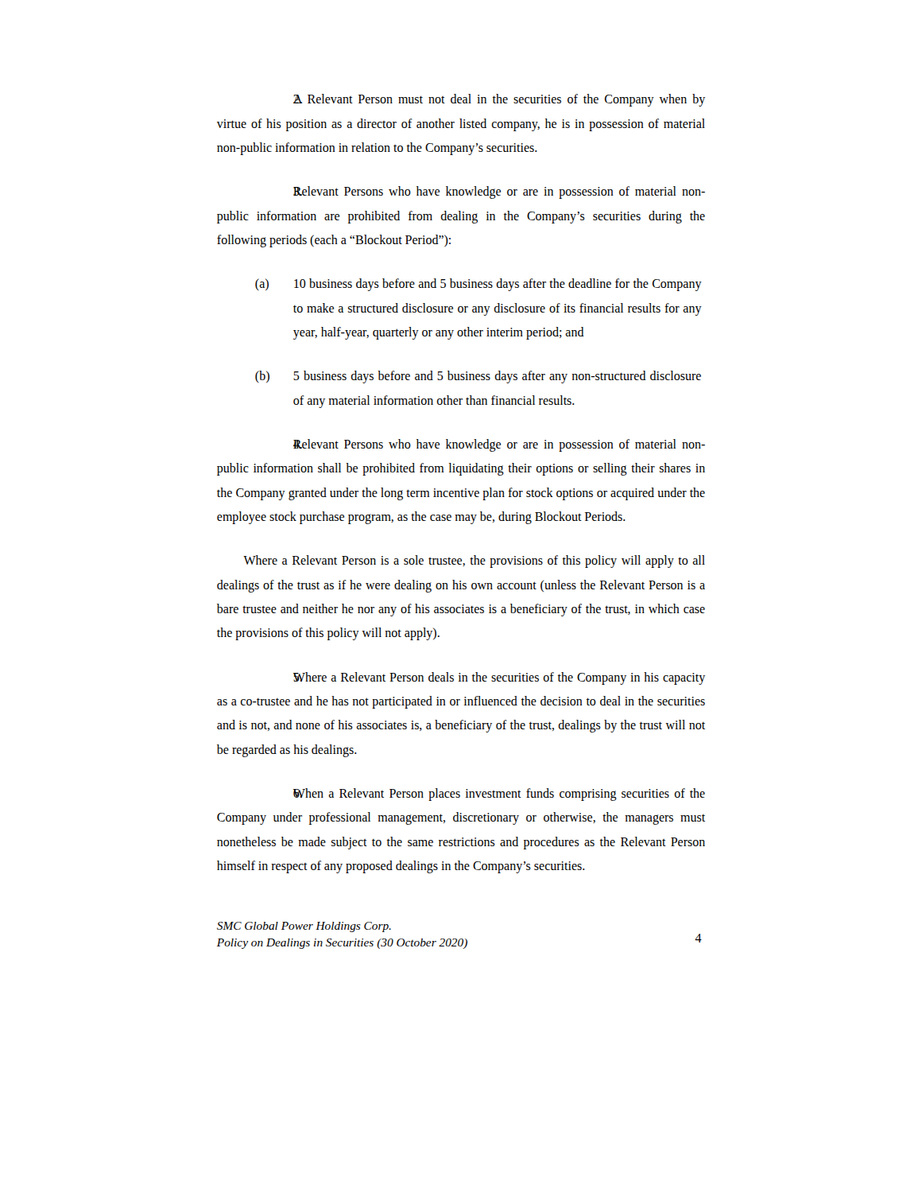2. A Relevant Person must not deal in the securities of the Company when by virtue of his position as a director of another listed company, he is in possession of material non-public information in relation to the Company’s securities.
3. Relevant Persons who have knowledge or are in possession of material non-public information are prohibited from dealing in the Company’s securities during the following periods (each a “Blockout Period”):
(a)
10 business days before and 5 business days after the deadline for the Company to make a structured disclosure or any disclosure of its financial results for any year, half-year, quarterly or any other interim period; and
(b)
5 business days before and 5 business days after any non-structured disclosure of any material information other than financial results.
4. Relevant Persons who have knowledge or are in possession of material non-public information shall be prohibited from liquidating their options or selling their shares in the Company granted under the long term incentive plan for stock options or acquired under the employee stock purchase program, as the case may be, during Blockout Periods.
Where a Relevant Person is a sole trustee, the provisions of this policy will apply to all dealings of the trust as if he were dealing on his own account (unless the Relevant Person is a bare trustee and neither he nor any of his associates is a beneficiary of the trust, in which case the provisions of this policy will not apply).
5. Where a Relevant Person deals in the securities of the Company in his capacity as a co-trustee and he has not participated in or influenced the decision to deal in the securities and is not, and none of his associates is, a beneficiary of the trust, dealings by the trust will not be regarded as his dealings.
6. When a Relevant Person places investment funds comprising securities of the Company under professional management, discretionary or otherwise, the managers must nonetheless be made subject to the same restrictions and procedures as the Relevant Person himself in respect of any proposed dealings in the Company’s securities.
SMC Global Power Holdings Corp.
Policy on Dealings in Securities (30 October 2020)
4